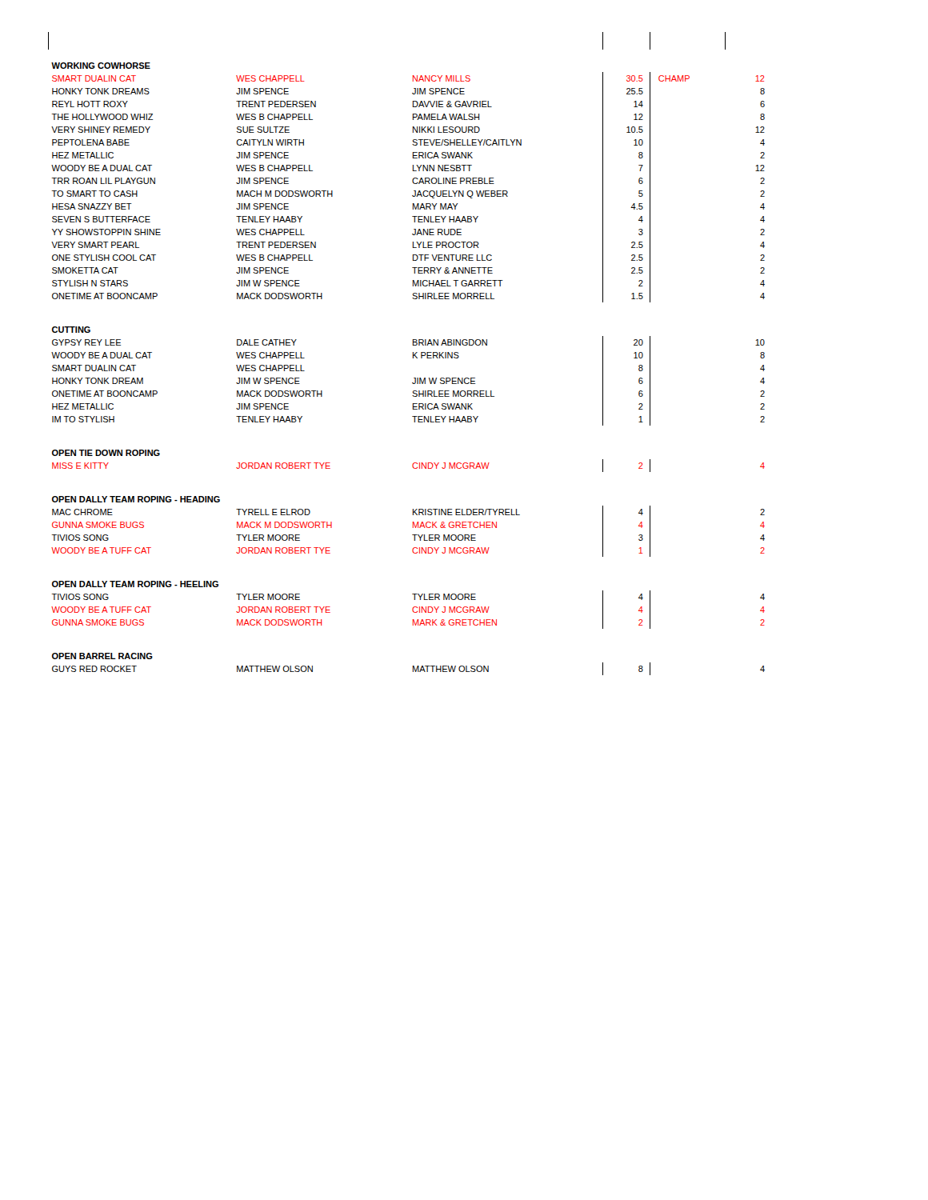| WORKING COWHORSE |
| SMART DUALIN CAT | WES CHAPPELL | NANCY MILLS | 30.5 | CHAMP | 12 |
| HONKY TONK DREAMS | JIM SPENCE | JIM SPENCE | 25.5 | | 8 |
| REYL HOTT ROXY | TRENT PEDERSEN | DAVVIE & GAVRIEL | 14 | | 6 |
| THE HOLLYWOOD WHIZ | WES B CHAPPELL | PAMELA WALSH | 12 | | 8 |
| VERY SHINEY REMEDY | SUE SULTZE | NIKKI LESOURD | 10.5 | | 12 |
| PEPTOLENA BABE | CAITYLN WIRTH | STEVE/SHELLEY/CAITLYN | 10 | | 4 |
| HEZ METALLIC | JIM SPENCE | ERICA SWANK | 8 | | 2 |
| WOODY BE A DUAL CAT | WES B CHAPPELL | LYNN NESBTT | 7 | | 12 |
| TRR ROAN LIL PLAYGUN | JIM SPENCE | CAROLINE PREBLE | 6 | | 2 |
| TO SMART TO CASH | MACH M DODSWORTH | JACQUELYN Q WEBER | 5 | | 2 |
| HESA SNAZZY BET | JIM SPENCE | MARY MAY | 4.5 | | 4 |
| SEVEN S BUTTERFACE | TENLEY HAABY | TENLEY HAABY | 4 | | 4 |
| YY SHOWSTOPPIN SHINE | WES CHAPPELL | JANE RUDE | 3 | | 2 |
| VERY SMART PEARL | TRENT PEDERSEN | LYLE PROCTOR | 2.5 | | 4 |
| ONE STYLISH COOL CAT | WES B CHAPPELL | DTF VENTURE LLC | 2.5 | | 2 |
| SMOKETTA CAT | JIM SPENCE | TERRY & ANNETTE | 2.5 | | 2 |
| STYLISH N STARS | JIM W SPENCE | MICHAEL T GARRETT | 2 | | 4 |
| ONETIME AT BOONCAMP | MACK DODSWORTH | SHIRLEE MORRELL | 1.5 | | 4 |
| CUTTING |
| GYPSY REY LEE | DALE CATHEY | BRIAN ABINGDON | 20 | | 10 |
| WOODY BE A DUAL CAT | WES CHAPPELL | K PERKINS | 10 | | 8 |
| SMART DUALIN CAT | WES CHAPPELL | | 8 | | 4 |
| HONKY TONK DREAM | JIM W SPENCE | JIM W SPENCE | 6 | | 4 |
| ONETIME AT BOONCAMP | MACK DODSWORTH | SHIRLEE MORRELL | 6 | | 2 |
| HEZ METALLIC | JIM SPENCE | ERICA SWANK | 2 | | 2 |
| IM TO STYLISH | TENLEY HAABY | TENLEY HAABY | 1 | | 2 |
| OPEN TIE DOWN ROPING |
| MISS E KITTY | JORDAN ROBERT TYE | CINDY J MCGRAW | 2 | | 4 |
| OPEN DALLY TEAM ROPING - HEADING |
| MAC CHROME | TYRELL E ELROD | KRISTINE ELDER/TYRELL | 4 | | 2 |
| GUNNA SMOKE BUGS | MACK M DODSWORTH | MACK & GRETCHEN | 4 | | 4 |
| TIVIOS SONG | TYLER MOORE | TYLER MOORE | 3 | | 4 |
| WOODY BE A TUFF CAT | JORDAN ROBERT TYE | CINDY J MCGRAW | 1 | | 2 |
| OPEN DALLY TEAM ROPING - HEELING |
| TIVIOS SONG | TYLER MOORE | TYLER MOORE | 4 | | 4 |
| WOODY BE A TUFF CAT | JORDAN ROBERT TYE | CINDY J MCGRAW | 4 | | 4 |
| GUNNA SMOKE BUGS | MACK DODSWORTH | MARK & GRETCHEN | 2 | | 2 |
| OPEN BARREL RACING |
| GUYS RED ROCKET | MATTHEW OLSON | MATTHEW OLSON | 8 | | 4 |